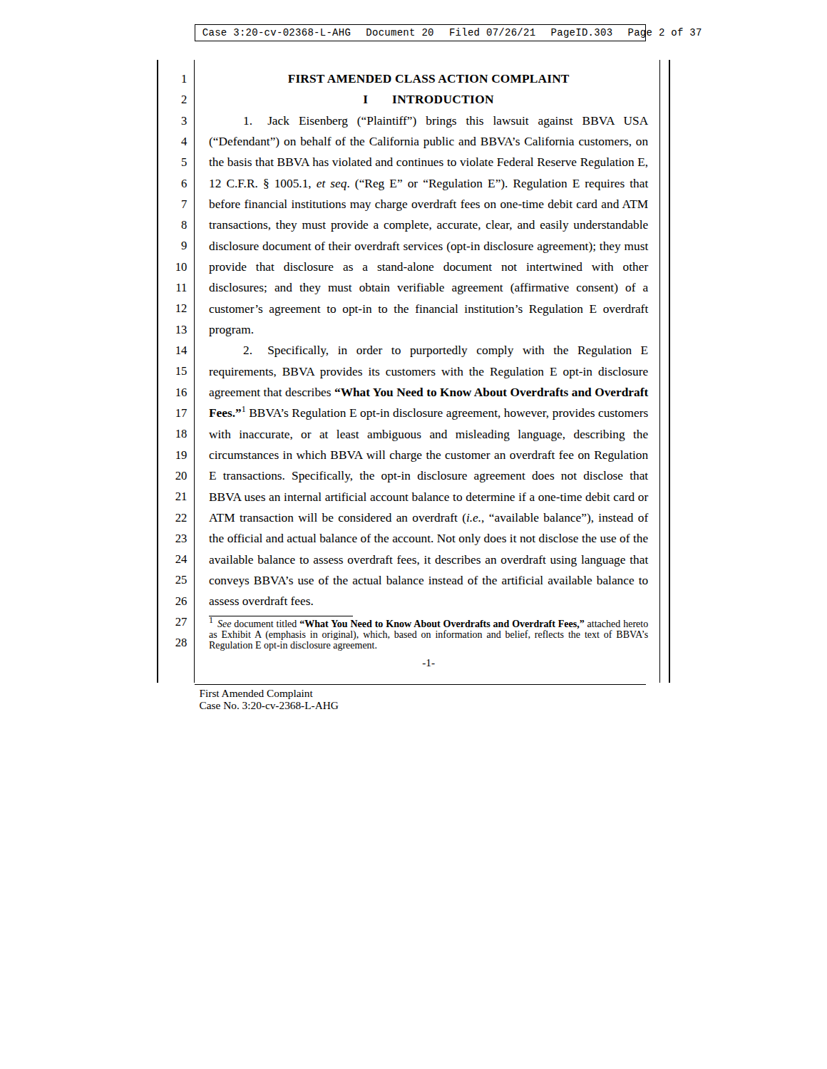Case 3:20-cv-02368-L-AHG Document 20 Filed 07/26/21 PageID.303 Page 2 of 37
1
2
3
4
5
6
7
8
9
10
11
12
13
14
15
16
17
18
19
20
21
22
23
24
25
26
27
28
FIRST AMENDED CLASS ACTION COMPLAINT
IINTRODUCTION
1. Jack Eisenberg (“Plaintiff”) brings this lawsuit against BBVA USA (“Defendant”) on behalf of the California public and BBVA’s California customers, on the basis that BBVA has violated and continues to violate Federal Reserve Regulation E, 12 C.F.R. § 1005.1, et seq. (“Reg E” or “Regulation E”). Regulation E requires that before financial institutions may charge overdraft fees on one-time debit card and ATM transactions, they must provide a complete, accurate, clear, and easily understandable disclosure document of their overdraft services (opt-in disclosure agreement); they must provide that disclosure as a stand-alone document not intertwined with other disclosures; and they must obtain verifiable agreement (affirmative consent) of a customer’s agreement to opt-in to the financial institution’s Regulation E overdraft program.
2. Specifically, in order to purportedly comply with the Regulation E requirements, BBVA provides its customers with the Regulation E opt-in disclosure agreement that describes “What You Need to Know About Overdrafts and Overdraft Fees.”1 BBVA’s Regulation E opt-in disclosure agreement, however, provides customers with inaccurate, or at least ambiguous and misleading language, describing the circumstances in which BBVA will charge the customer an overdraft fee on Regulation E transactions. Specifically, the opt-in disclosure agreement does not disclose that BBVA uses an internal artificial account balance to determine if a one-time debit card or ATM transaction will be considered an overdraft (i.e., “available balance”), instead of the official and actual balance of the account. Not only does it not disclose the use of the available balance to assess overdraft fees, it describes an overdraft using language that conveys BBVA’s use of the actual balance instead of the artificial available balance to assess overdraft fees.
1 See document titled “What You Need to Know About Overdrafts and Overdraft Fees,” attached hereto as Exhibit A (emphasis in original), which, based on information and belief, reflects the text of BBVA’s Regulation E opt-in disclosure agreement.
-1-
First Amended Complaint
Case No. 3:20-cv-2368-L-AHG